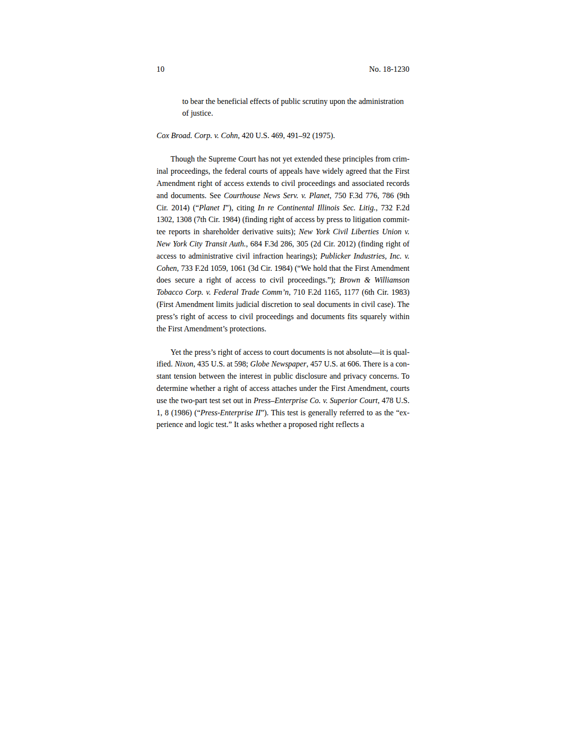10 No. 18-1230
to bear the beneficial effects of public scrutiny upon the administration of justice.
Cox Broad. Corp. v. Cohn, 420 U.S. 469, 491–92 (1975).
Though the Supreme Court has not yet extended these principles from criminal proceedings, the federal courts of appeals have widely agreed that the First Amendment right of access extends to civil proceedings and associated records and documents. See Courthouse News Serv. v. Planet, 750 F.3d 776, 786 (9th Cir. 2014) (“Planet I”), citing In re Continental Illinois Sec. Litig., 732 F.2d 1302, 1308 (7th Cir. 1984) (finding right of access by press to litigation committee reports in shareholder derivative suits); New York Civil Liberties Union v. New York City Transit Auth., 684 F.3d 286, 305 (2d Cir. 2012) (finding right of access to administrative civil infraction hearings); Publicker Industries, Inc. v. Cohen, 733 F.2d 1059, 1061 (3d Cir. 1984) (“We hold that the First Amendment does secure a right of access to civil proceedings.”); Brown & Williamson Tobacco Corp. v. Federal Trade Comm’n, 710 F.2d 1165, 1177 (6th Cir. 1983) (First Amendment limits judicial discretion to seal documents in civil case). The press’s right of access to civil proceedings and documents fits squarely within the First Amendment’s protections.
Yet the press’s right of access to court documents is not absolute—it is qualified. Nixon, 435 U.S. at 598; Globe Newspaper, 457 U.S. at 606. There is a constant tension between the interest in public disclosure and privacy concerns. To determine whether a right of access attaches under the First Amendment, courts use the two-part test set out in Press–Enterprise Co. v. Superior Court, 478 U.S. 1, 8 (1986) (“Press-Enterprise II”). This test is generally referred to as the “experience and logic test.” It asks whether a proposed right reflects a